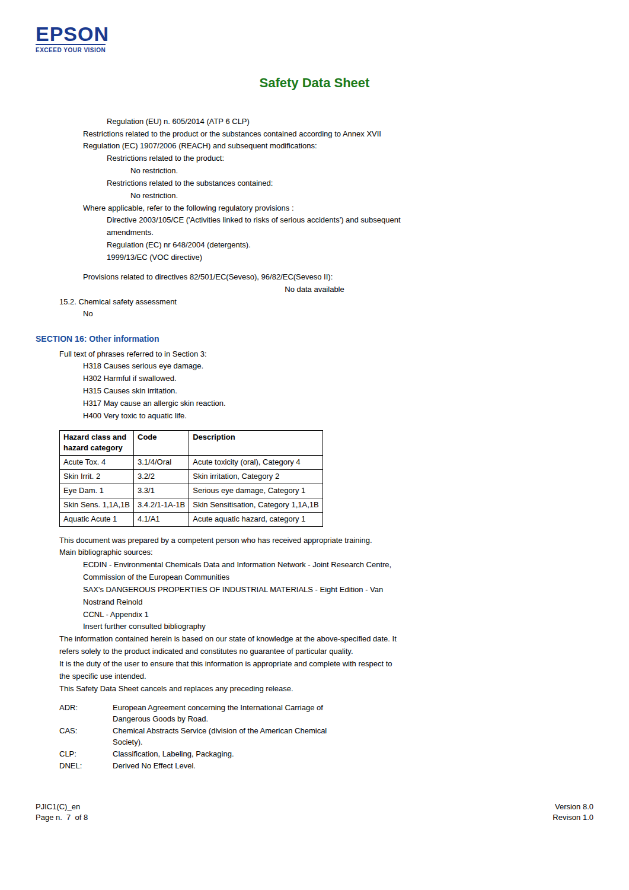EPSON
EXCEED YOUR VISION
Safety Data Sheet
Regulation (EU) n. 605/2014 (ATP 6 CLP)
Restrictions related to the product or the substances contained according to Annex XVII
Regulation (EC) 1907/2006 (REACH) and subsequent modifications:
Restrictions related to the product:
No restriction.
Restrictions related to the substances contained:
No restriction.
Where applicable, refer to the following regulatory provisions :
Directive 2003/105/CE ('Activities linked to risks of serious accidents') and subsequent
amendments.
Regulation (EC) nr 648/2004 (detergents).
1999/13/EC (VOC directive)
Provisions related to directives 82/501/EC(Seveso), 96/82/EC(Seveso II):
No data available
15.2. Chemical safety assessment
No
SECTION 16: Other information
Full text of phrases referred to in Section 3:
H318 Causes serious eye damage.
H302 Harmful if swallowed.
H315 Causes skin irritation.
H317 May cause an allergic skin reaction.
H400 Very toxic to aquatic life.
| Hazard class and hazard category | Code | Description |
| --- | --- | --- |
| Acute Tox. 4 | 3.1/4/Oral | Acute toxicity (oral), Category 4 |
| Skin Irrit. 2 | 3.2/2 | Skin irritation, Category 2 |
| Eye Dam. 1 | 3.3/1 | Serious eye damage, Category 1 |
| Skin Sens. 1,1A,1B | 3.4.2/1-1A-1B | Skin Sensitisation, Category 1,1A,1B |
| Aquatic Acute 1 | 4.1/A1 | Acute aquatic hazard, category 1 |
This document was prepared by a competent person who has received appropriate training.
Main bibliographic sources:
ECDIN - Environmental Chemicals Data and Information Network - Joint Research Centre,
Commission of the European Communities
SAX's DANGEROUS PROPERTIES OF INDUSTRIAL MATERIALS - Eight Edition - Van
Nostrand Reinold
CCNL - Appendix 1
Insert further consulted bibliography
The information contained herein is based on our state of knowledge at the above-specified date. It
refers solely to the product indicated and constitutes no guarantee of particular quality.
It is the duty of the user to ensure that this information is appropriate and complete with respect to
the specific use intended.
This Safety Data Sheet cancels and replaces any preceding release.
ADR:
European Agreement concerning the International Carriage of
Dangerous Goods by Road.
CAS:
Chemical Abstracts Service (division of the American Chemical
Society).
CLP:
Classification, Labeling, Packaging.
DNEL:
Derived No Effect Level.
PJIC1(C)_en
Page n. 7 of 8
Version 8.0
Revison 1.0